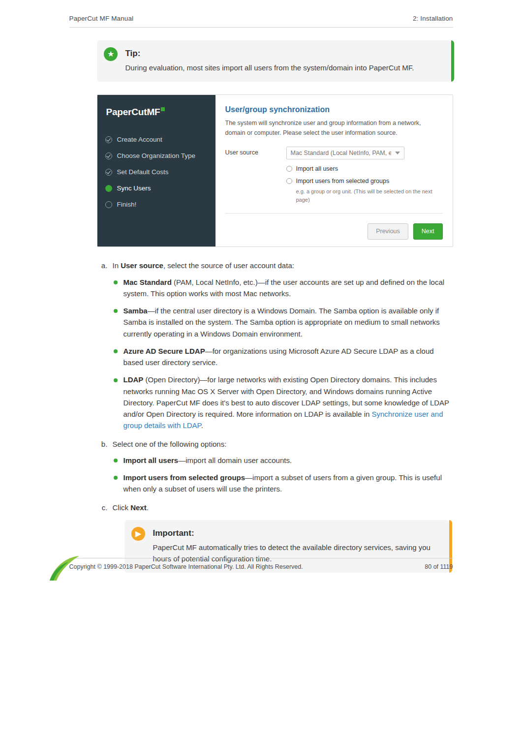PaperCut MF Manual
2: Installation
★
Tip:
During evaluation, most sites import all users from the system/domain into PaperCut MF.
PaperCutMF
Create Account
Choose Organization Type
Set Default Costs
Sync Users
Finish!
User/group synchronization
The system will synchronize user and group information from a network, domain or computer. Please select the user information source.
User source Mac Standard (Local NetInfo, PAM, etc.)
Import all users
Import users from selected groups
e.g. a group or org unit. (This will be selected on the next page)
Previous Next
In User source, select the source of user account data:
Mac Standard (PAM, Local NetInfo, etc.)—if the user accounts are set up and defined on the local system. This option works with most Mac networks.
Samba—if the central user directory is a Windows Domain. The Samba option is available only if Samba is installed on the system. The Samba option is appropriate on medium to small networks currently operating in a Windows Domain environment.
Azure AD Secure LDAP—for organizations using Microsoft Azure AD Secure LDAP as a cloud based user directory service.
LDAP (Open Directory)—for large networks with existing Open Directory domains. This includes networks running Mac OS X Server with Open Directory, and Windows domains running Active Directory. PaperCut MF does it's best to auto discover LDAP settings, but some knowledge of LDAP and/or Open Directory is required. More information on LDAP is available in Synchronize user and group details with LDAP.
Select one of the following options:
Import all users—import all domain user accounts.
Import users from selected groups—import a subset of users from a given group. This is useful when only a subset of users will use the printers.
Click Next.
▶
Important:
PaperCut MF automatically tries to detect the available directory services, saving you hours of potential configuration time.
Copyright © 1999-2018 PaperCut Software International Pty. Ltd. All Rights Reserved.
80 of 1119